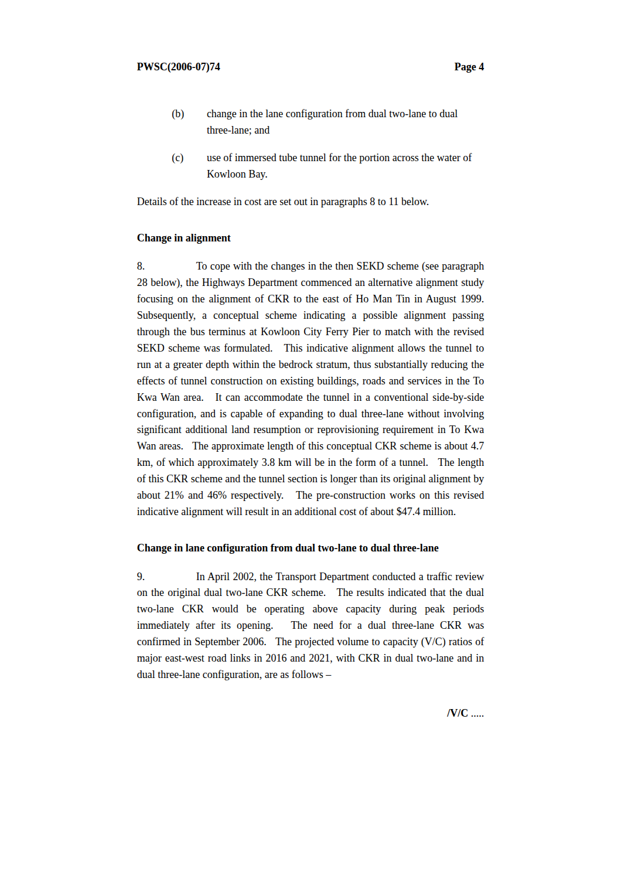PWSC(2006-07)74 Page 4
(b) change in the lane configuration from dual two-lane to dual three-lane; and
(c) use of immersed tube tunnel for the portion across the water of Kowloon Bay.
Details of the increase in cost are set out in paragraphs 8 to 11 below.
Change in alignment
8. To cope with the changes in the then SEKD scheme (see paragraph 28 below), the Highways Department commenced an alternative alignment study focusing on the alignment of CKR to the east of Ho Man Tin in August 1999. Subsequently, a conceptual scheme indicating a possible alignment passing through the bus terminus at Kowloon City Ferry Pier to match with the revised SEKD scheme was formulated. This indicative alignment allows the tunnel to run at a greater depth within the bedrock stratum, thus substantially reducing the effects of tunnel construction on existing buildings, roads and services in the To Kwa Wan area. It can accommodate the tunnel in a conventional side-by-side configuration, and is capable of expanding to dual three-lane without involving significant additional land resumption or reprovisioning requirement in To Kwa Wan areas. The approximate length of this conceptual CKR scheme is about 4.7 km, of which approximately 3.8 km will be in the form of a tunnel. The length of this CKR scheme and the tunnel section is longer than its original alignment by about 21% and 46% respectively. The pre-construction works on this revised indicative alignment will result in an additional cost of about $47.4 million.
Change in lane configuration from dual two-lane to dual three-lane
9. In April 2002, the Transport Department conducted a traffic review on the original dual two-lane CKR scheme. The results indicated that the dual two-lane CKR would be operating above capacity during peak periods immediately after its opening. The need for a dual three-lane CKR was confirmed in September 2006. The projected volume to capacity (V/C) ratios of major east-west road links in 2016 and 2021, with CKR in dual two-lane and in dual three-lane configuration, are as follows –
/V/C .....